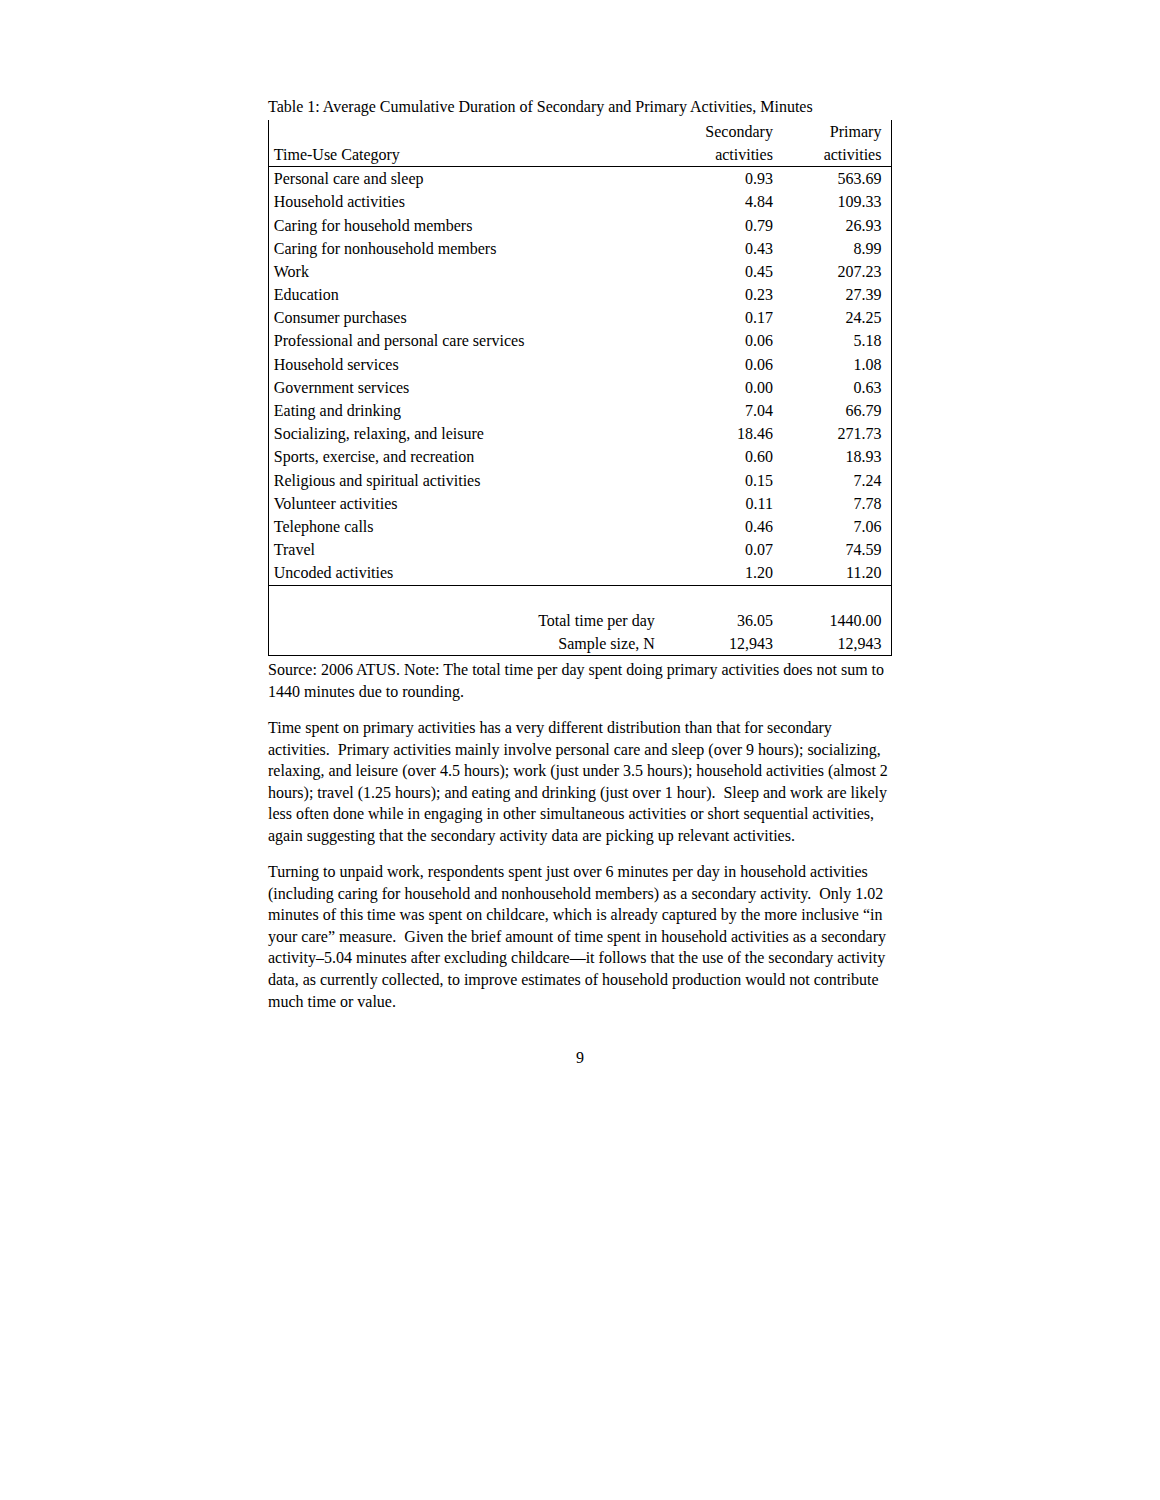Table 1: Average Cumulative Duration of Secondary and Primary Activities, Minutes
| | Secondary | Primary |
| --- | --- | --- |
| Time-Use Category | activities | activities |
| Personal care and sleep | 0.93 | 563.69 |
| Household activities | 4.84 | 109.33 |
| Caring for household members | 0.79 | 26.93 |
| Caring for nonhousehold members | 0.43 | 8.99 |
| Work | 0.45 | 207.23 |
| Education | 0.23 | 27.39 |
| Consumer purchases | 0.17 | 24.25 |
| Professional and personal care services | 0.06 | 5.18 |
| Household services | 0.06 | 1.08 |
| Government services | 0.00 | 0.63 |
| Eating and drinking | 7.04 | 66.79 |
| Socializing, relaxing, and leisure | 18.46 | 271.73 |
| Sports, exercise, and recreation | 0.60 | 18.93 |
| Religious and spiritual activities | 0.15 | 7.24 |
| Volunteer activities | 0.11 | 7.78 |
| Telephone calls | 0.46 | 7.06 |
| Travel | 0.07 | 74.59 |
| Uncoded activities | 1.20 | 11.20 |
| Total time per day | 36.05 | 1440.00 |
| Sample size, N | 12,943 | 12,943 |
Source: 2006 ATUS. Note: The total time per day spent doing primary activities does not sum to 1440 minutes due to rounding.
Time spent on primary activities has a very different distribution than that for secondary activities. Primary activities mainly involve personal care and sleep (over 9 hours); socializing, relaxing, and leisure (over 4.5 hours); work (just under 3.5 hours); household activities (almost 2 hours); travel (1.25 hours); and eating and drinking (just over 1 hour). Sleep and work are likely less often done while in engaging in other simultaneous activities or short sequential activities, again suggesting that the secondary activity data are picking up relevant activities.
Turning to unpaid work, respondents spent just over 6 minutes per day in household activities (including caring for household and nonhousehold members) as a secondary activity. Only 1.02 minutes of this time was spent on childcare, which is already captured by the more inclusive “in your care” measure. Given the brief amount of time spent in household activities as a secondary activity–5.04 minutes after excluding childcare—it follows that the use of the secondary activity data, as currently collected, to improve estimates of household production would not contribute much time or value.
9